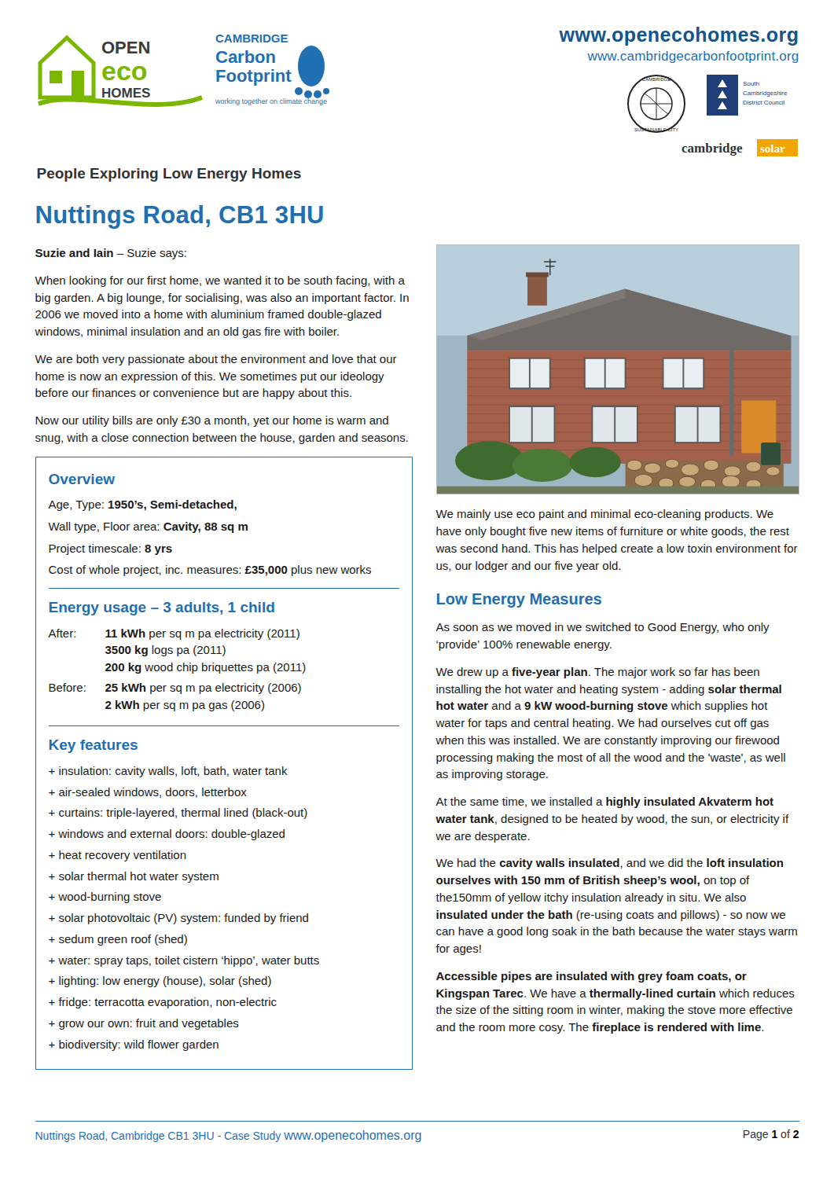OPEN eco HOMES
CAMBRIDGE Carbon Footprint working together on climate change
www.openecohomes.org
www.cambridgecarbonfootprint.org
CAMBRIDGE SUSTAINABLE CITY South Cambridgeshire District Council
cambridge solar
People Exploring Low Energy Homes
Nuttings Road, CB1 3HU
Suzie and Iain – Suzie says:
When looking for our first home, we wanted it to be south facing, with a big garden. A big lounge, for socialising, was also an important factor. In 2006 we moved into a home with aluminium framed double-glazed windows, minimal insulation and an old gas fire with boiler.
We are both very passionate about the environment and love that our home is now an expression of this. We sometimes put our ideology before our finances or convenience but are happy about this.
Now our utility bills are only £30 a month, yet our home is warm and snug, with a close connection between the house, garden and seasons.
Overview
Age, Type: 1950’s, Semi-detached,
Wall type, Floor area: Cavity, 88 sq m
Project timescale: 8 yrs
Cost of whole project, inc. measures: £35,000 plus new works
Energy usage – 3 adults, 1 child
| After: | 11 kWh per sq m pa electricity (2011) 3500 kg logs pa (2011) 200 kg wood chip briquettes pa (2011) |
| Before: | 25 kWh per sq m pa electricity (2006) 2 kWh per sq m pa gas (2006) |
Key features
insulation: cavity walls, loft, bath, water tank
air-sealed windows, doors, letterbox
curtains: triple-layered, thermal lined (black-out)
windows and external doors: double-glazed
heat recovery ventilation
solar thermal hot water system
wood-burning stove
solar photovoltaic (PV) system: funded by friend
sedum green roof (shed)
water: spray taps, toilet cistern ‘hippo’, water butts
lighting: low energy (house), solar (shed)
fridge: terracotta evaporation, non-electric
grow our own: fruit and vegetables
biodiversity: wild flower garden
We mainly use eco paint and minimal eco-cleaning products. We have only bought five new items of furniture or white goods, the rest was second hand. This has helped create a low toxin environment for us, our lodger and our five year old.
Low Energy Measures
As soon as we moved in we switched to Good Energy, who only ‘provide’ 100% renewable energy.
We drew up a five-year plan. The major work so far has been installing the hot water and heating system - adding solar thermal hot water and a 9 kW wood-burning stove which supplies hot water for taps and central heating. We had ourselves cut off gas when this was installed. We are constantly improving our firewood processing making the most of all the wood and the 'waste', as well as improving storage.
At the same time, we installed a highly insulated Akvaterm hot water tank, designed to be heated by wood, the sun, or electricity if we are desperate.
We had the cavity walls insulated, and we did the loft insulation ourselves with 150 mm of British sheep’s wool, on top of the150mm of yellow itchy insulation already in situ. We also insulated under the bath (re-using coats and pillows) - so now we can have a good long soak in the bath because the water stays warm for ages!
Accessible pipes are insulated with grey foam coats, or Kingspan Tarec. We have a thermally-lined curtain which reduces the size of the sitting room in winter, making the stove more effective and the room more cosy. The fireplace is rendered with lime.
Nuttings Road, Cambridge CB1 3HU - Case Study www.openecohomes.org
Page 1 of 2